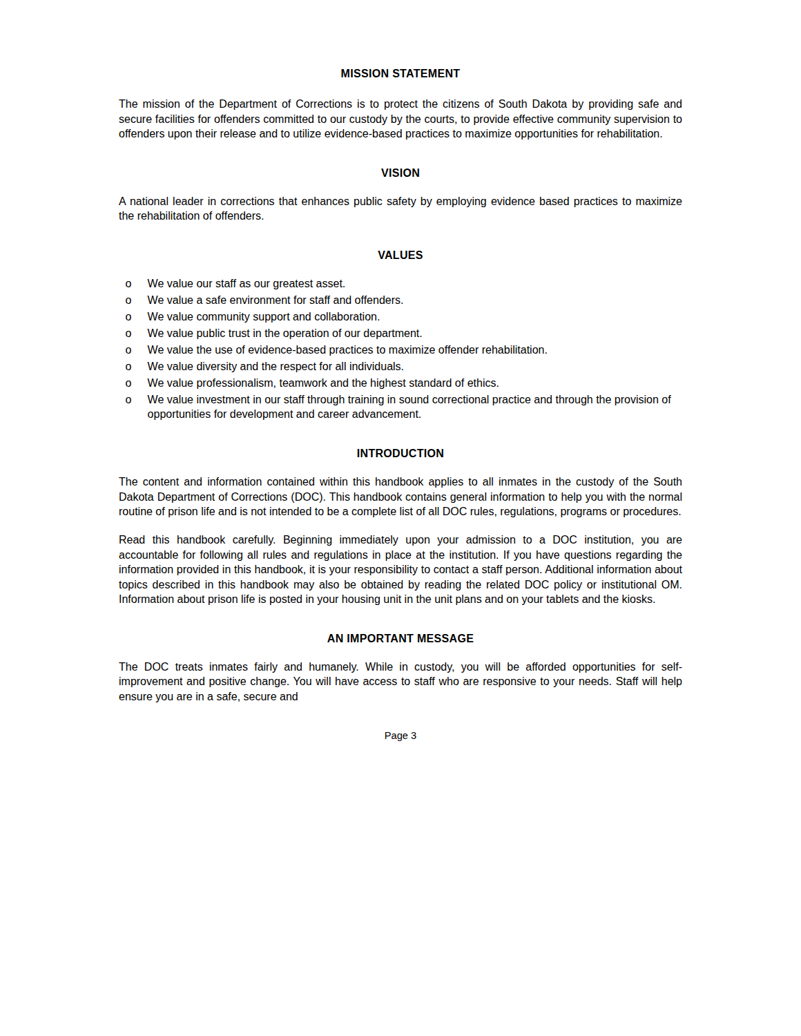MISSION STATEMENT
The mission of the Department of Corrections is to protect the citizens of South Dakota by providing safe and secure facilities for offenders committed to our custody by the courts, to provide effective community supervision to offenders upon their release and to utilize evidence-based practices to maximize opportunities for rehabilitation.
VISION
A national leader in corrections that enhances public safety by employing evidence based practices to maximize the rehabilitation of offenders.
VALUES
We value our staff as our greatest asset.
We value a safe environment for staff and offenders.
We value community support and collaboration.
We value public trust in the operation of our department.
We value the use of evidence-based practices to maximize offender rehabilitation.
We value diversity and the respect for all individuals.
We value professionalism, teamwork and the highest standard of ethics.
We value investment in our staff through training in sound correctional practice and through the provision of opportunities for development and career advancement.
INTRODUCTION
The content and information contained within this handbook applies to all inmates in the custody of the South Dakota Department of Corrections (DOC). This handbook contains general information to help you with the normal routine of prison life and is not intended to be a complete list of all DOC rules, regulations, programs or procedures.
Read this handbook carefully. Beginning immediately upon your admission to a DOC institution, you are accountable for following all rules and regulations in place at the institution. If you have questions regarding the information provided in this handbook, it is your responsibility to contact a staff person. Additional information about topics described in this handbook may also be obtained by reading the related DOC policy or institutional OM. Information about prison life is posted in your housing unit in the unit plans and on your tablets and the kiosks.
AN IMPORTANT MESSAGE
The DOC treats inmates fairly and humanely. While in custody, you will be afforded opportunities for self-improvement and positive change. You will have access to staff who are responsive to your needs. Staff will help ensure you are in a safe, secure and
Page 3